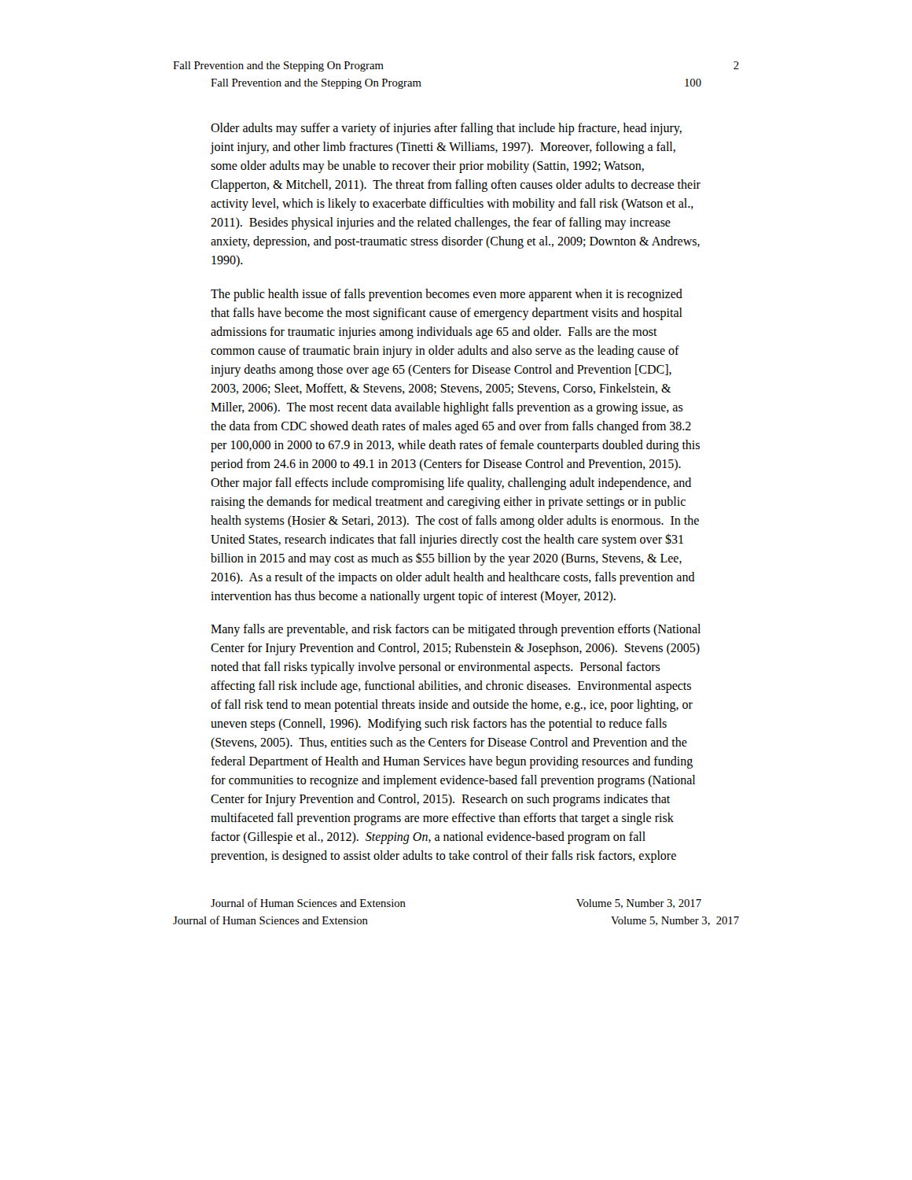Fall Prevention and the Stepping On Program 2
Fall Prevention and the Stepping On Program 100
Older adults may suffer a variety of injuries after falling that include hip fracture, head injury, joint injury, and other limb fractures (Tinetti & Williams, 1997). Moreover, following a fall, some older adults may be unable to recover their prior mobility (Sattin, 1992; Watson, Clapperton, & Mitchell, 2011). The threat from falling often causes older adults to decrease their activity level, which is likely to exacerbate difficulties with mobility and fall risk (Watson et al., 2011). Besides physical injuries and the related challenges, the fear of falling may increase anxiety, depression, and post-traumatic stress disorder (Chung et al., 2009; Downton & Andrews, 1990).
The public health issue of falls prevention becomes even more apparent when it is recognized that falls have become the most significant cause of emergency department visits and hospital admissions for traumatic injuries among individuals age 65 and older. Falls are the most common cause of traumatic brain injury in older adults and also serve as the leading cause of injury deaths among those over age 65 (Centers for Disease Control and Prevention [CDC], 2003, 2006; Sleet, Moffett, & Stevens, 2008; Stevens, 2005; Stevens, Corso, Finkelstein, & Miller, 2006). The most recent data available highlight falls prevention as a growing issue, as the data from CDC showed death rates of males aged 65 and over from falls changed from 38.2 per 100,000 in 2000 to 67.9 in 2013, while death rates of female counterparts doubled during this period from 24.6 in 2000 to 49.1 in 2013 (Centers for Disease Control and Prevention, 2015). Other major fall effects include compromising life quality, challenging adult independence, and raising the demands for medical treatment and caregiving either in private settings or in public health systems (Hosier & Setari, 2013). The cost of falls among older adults is enormous. In the United States, research indicates that fall injuries directly cost the health care system over $31 billion in 2015 and may cost as much as $55 billion by the year 2020 (Burns, Stevens, & Lee, 2016). As a result of the impacts on older adult health and healthcare costs, falls prevention and intervention has thus become a nationally urgent topic of interest (Moyer, 2012).
Many falls are preventable, and risk factors can be mitigated through prevention efforts (National Center for Injury Prevention and Control, 2015; Rubenstein & Josephson, 2006). Stevens (2005) noted that fall risks typically involve personal or environmental aspects. Personal factors affecting fall risk include age, functional abilities, and chronic diseases. Environmental aspects of fall risk tend to mean potential threats inside and outside the home, e.g., ice, poor lighting, or uneven steps (Connell, 1996). Modifying such risk factors has the potential to reduce falls (Stevens, 2005). Thus, entities such as the Centers for Disease Control and Prevention and the federal Department of Health and Human Services have begun providing resources and funding for communities to recognize and implement evidence-based fall prevention programs (National Center for Injury Prevention and Control, 2015). Research on such programs indicates that multifaceted fall prevention programs are more effective than efforts that target a single risk factor (Gillespie et al., 2012). Stepping On, a national evidence-based program on fall prevention, is designed to assist older adults to take control of their falls risk factors, explore
Journal of Human Sciences and Extension Volume 5, Number 3, 2017
Journal of Human Sciences and Extension Volume 5, Number 3, 2017